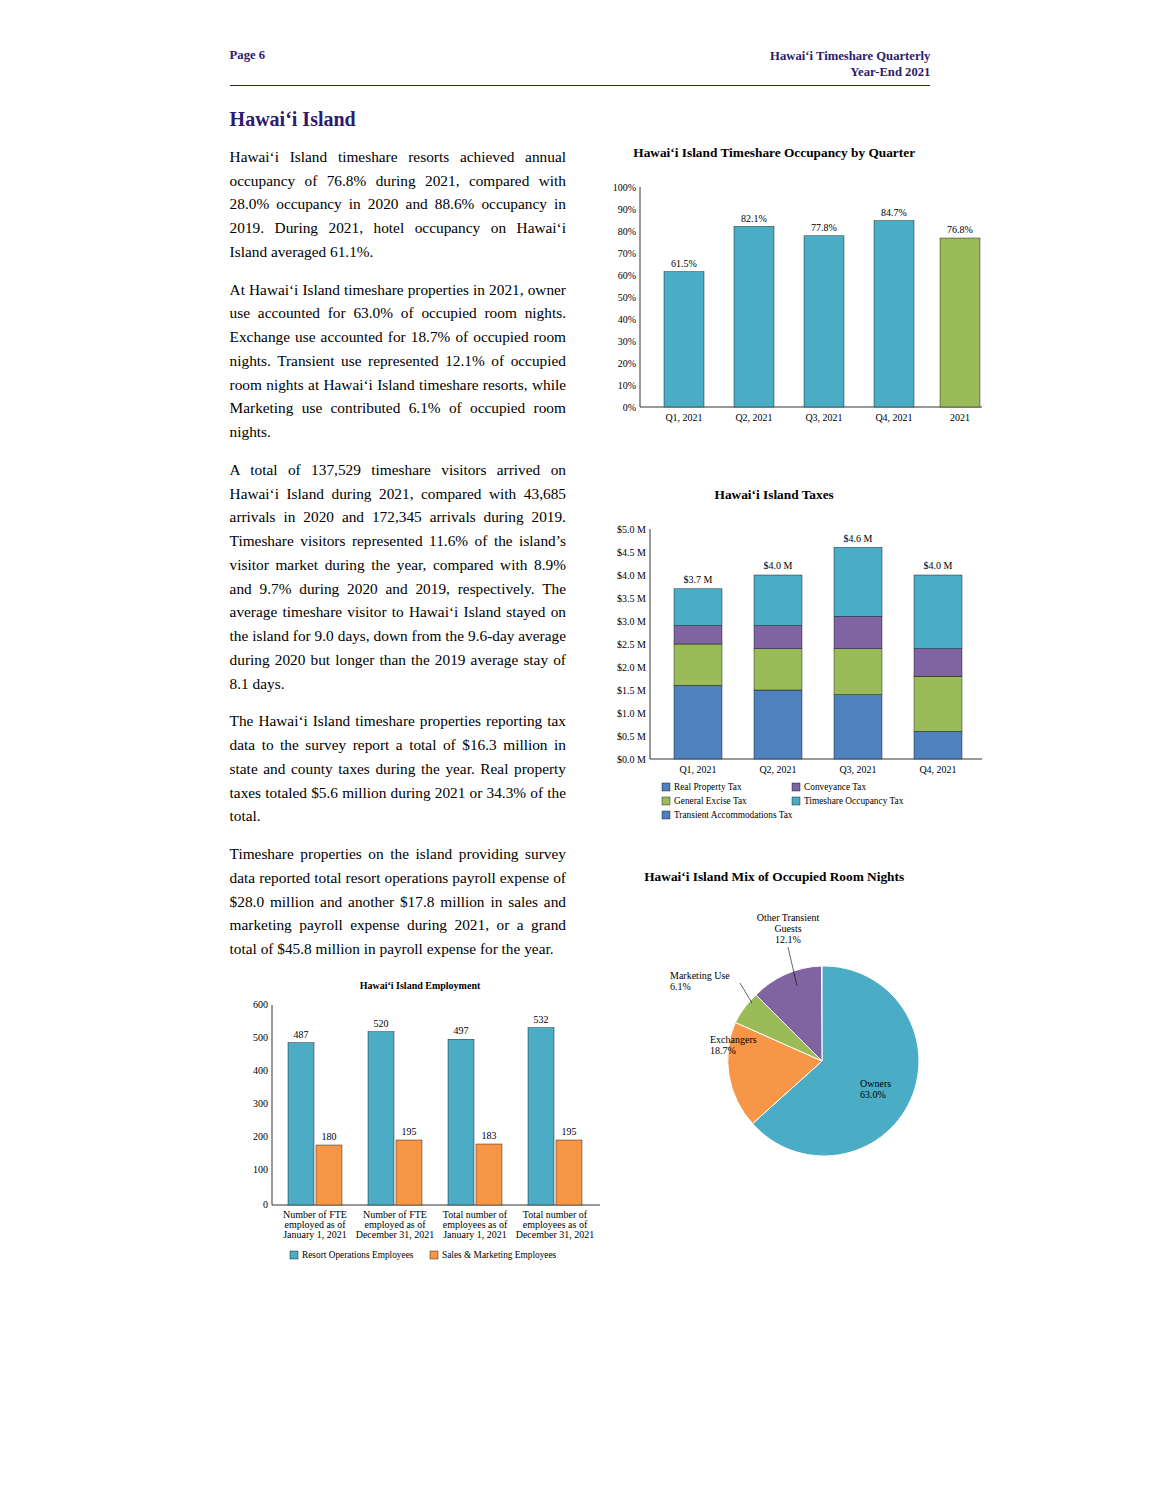Page 6
Hawaiʻi Timeshare Quarterly
Year-End 2021
Hawaiʻi Island
Hawaiʻi Island timeshare resorts achieved annual occupancy of 76.8% during 2021, compared with 28.0% occupancy in 2020 and 88.6% occupancy in 2019. During 2021, hotel occupancy on Hawaiʻi Island averaged 61.1%.
At Hawaiʻi Island timeshare properties in 2021, owner use accounted for 63.0% of occupied room nights. Exchange use accounted for 18.7% of occupied room nights. Transient use represented 12.1% of occupied room nights at Hawaiʻi Island timeshare resorts, while Marketing use contributed 6.1% of occupied room nights.
A total of 137,529 timeshare visitors arrived on Hawaiʻi Island during 2021, compared with 43,685 arrivals in 2020 and 172,345 arrivals during 2019. Timeshare visitors represented 11.6% of the island’s visitor market during the year, compared with 8.9% and 9.7% during 2020 and 2019, respectively. The average timeshare visitor to Hawaiʻi Island stayed on the island for 9.0 days, down from the 9.6-day average during 2020 but longer than the 2019 average stay of 8.1 days.
The Hawaiʻi Island timeshare properties reporting tax data to the survey report a total of $16.3 million in state and county taxes during the year. Real property taxes totaled $5.6 million during 2021 or 34.3% of the total.
Timeshare properties on the island providing survey data reported total resort operations payroll expense of $28.0 million and another $17.8 million in sales and marketing payroll expense during 2021, or a grand total of $45.8 million in payroll expense for the year.
Hawaiʻi Island Employment 600 500 400 300 200 100 0 487 180 520 195 497 183 532 195 Number of FTE employed as of January 1, 2021 Number of FTE employed as of December 31, 2021 Total number of employees as of January 1, 2021 Total number of employees as of December 31, 2021 Resort Operations Employees Sales & Marketing Employees
Hawaiʻi Island Timeshare Occupancy by Quarter
100% 90% 80% 70% 60% 50% 40% 30% 20% 10% 0% 61.5% 82.1% 77.8% 84.7% 76.8% Q1, 2021 Q2, 2021 Q3, 2021 Q4, 2021 2021
Hawaiʻi Island Taxes
$5.0 M $4.5 M $4.0 M $3.5 M $3.0 M $2.5 M $2.0 M $1.5 M $1.0 M $0.5 M $0.0 M $3.7 M $4.0 M $4.6 M $4.0 M Q1, 2021 Q2, 2021 Q3, 2021 Q4, 2021 Real Property Tax Conveyance Tax General Excise Tax Timeshare Occupancy Tax Transient Accommodations Tax
Hawaiʻi Island Mix of Occupied Room Nights
Other Transient Guests 12.1% Marketing Use 6.1% Exchangers 18.7% Owners 63.0%